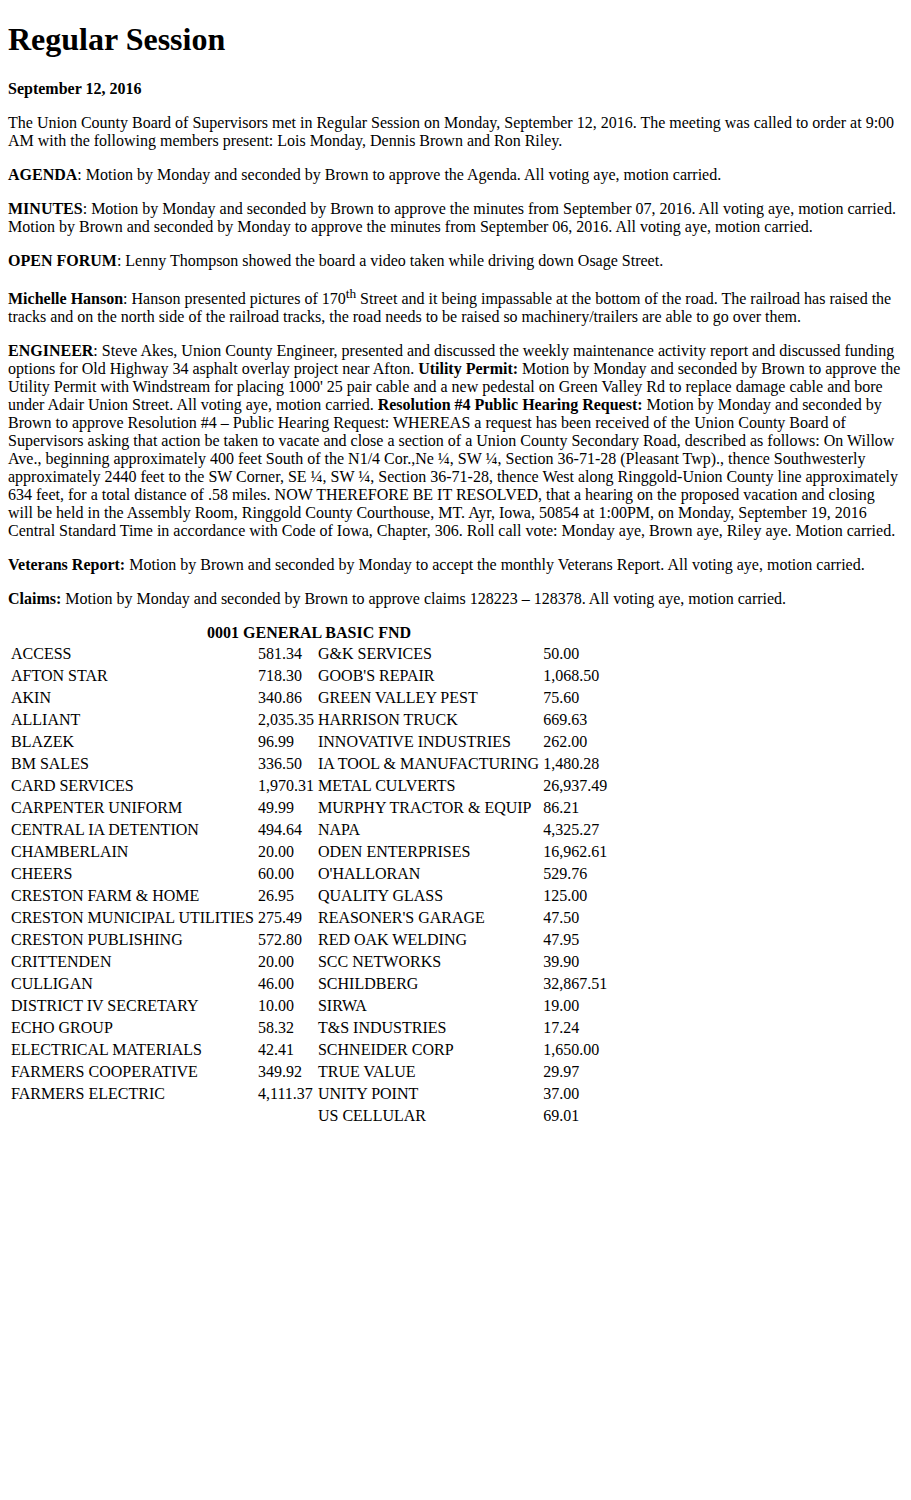Regular Session
September 12, 2016
The Union County Board of Supervisors met in Regular Session on Monday, September 12, 2016. The meeting was called to order at 9:00 AM with the following members present: Lois Monday, Dennis Brown and Ron Riley.
AGENDA: Motion by Monday and seconded by Brown to approve the Agenda. All voting aye, motion carried.
MINUTES: Motion by Monday and seconded by Brown to approve the minutes from September 07, 2016. All voting aye, motion carried. Motion by Brown and seconded by Monday to approve the minutes from September 06, 2016. All voting aye, motion carried.
OPEN FORUM: Lenny Thompson showed the board a video taken while driving down Osage Street.
Michelle Hanson: Hanson presented pictures of 170th Street and it being impassable at the bottom of the road. The railroad has raised the tracks and on the north side of the railroad tracks, the road needs to be raised so machinery/trailers are able to go over them.
ENGINEER: Steve Akes, Union County Engineer, presented and discussed the weekly maintenance activity report and discussed funding options for Old Highway 34 asphalt overlay project near Afton. Utility Permit: Motion by Monday and seconded by Brown to approve the Utility Permit with Windstream for placing 1000' 25 pair cable and a new pedestal on Green Valley Rd to replace damage cable and bore under Adair Union Street. All voting aye, motion carried. Resolution #4 Public Hearing Request: Motion by Monday and seconded by Brown to approve Resolution #4 – Public Hearing Request: WHEREAS a request has been received of the Union County Board of Supervisors asking that action be taken to vacate and close a section of a Union County Secondary Road, described as follows: On Willow Ave., beginning approximately 400 feet South of the N1/4 Cor.,Ne ¼, SW ¼, Section 36-71-28 (Pleasant Twp)., thence Southwesterly approximately 2440 feet to the SW Corner, SE ¼, SW ¼, Section 36-71-28, thence West along Ringgold-Union County line approximately 634 feet, for a total distance of .58 miles. NOW THEREFORE BE IT RESOLVED, that a hearing on the proposed vacation and closing will be held in the Assembly Room, Ringgold County Courthouse, MT. Ayr, Iowa, 50854 at 1:00PM, on Monday, September 19, 2016 Central Standard Time in accordance with Code of Iowa, Chapter, 306. Roll call vote: Monday aye, Brown aye, Riley aye. Motion carried.
Veterans Report: Motion by Brown and seconded by Monday to accept the monthly Veterans Report. All voting aye, motion carried.
Claims: Motion by Monday and seconded by Brown to approve claims 128223 – 128378. All voting aye, motion carried.
0001 GENERAL BASIC FND
| ACCESS | 581.34 | G&K SERVICES | 50.00 |
| AFTON STAR | 718.30 | GOOB'S REPAIR | 1,068.50 |
| AKIN | 340.86 | GREEN VALLEY PEST | 75.60 |
| ALLIANT | 2,035.35 | HARRISON TRUCK | 669.63 |
| BLAZEK | 96.99 | INNOVATIVE INDUSTRIES | 262.00 |
| BM SALES | 336.50 | IA TOOL & MANUFACTURING | 1,480.28 |
| CARD SERVICES | 1,970.31 | METAL CULVERTS | 26,937.49 |
| CARPENTER UNIFORM | 49.99 | MURPHY TRACTOR & EQUIP | 86.21 |
| CENTRAL IA DETENTION | 494.64 | NAPA | 4,325.27 |
| CHAMBERLAIN | 20.00 | ODEN ENTERPRISES | 16,962.61 |
| CHEERS | 60.00 | O'HALLORAN | 529.76 |
| CRESTON FARM & HOME | 26.95 | QUALITY GLASS | 125.00 |
| CRESTON MUNICIPAL UTILITIES | 275.49 | REASONER'S GARAGE | 47.50 |
| CRESTON PUBLISHING | 572.80 | RED OAK WELDING | 47.95 |
| CRITTENDEN | 20.00 | SCC NETWORKS | 39.90 |
| CULLIGAN | 46.00 | SCHILDBERG | 32,867.51 |
| DISTRICT IV SECRETARY | 10.00 | SIRWA | 19.00 |
| ECHO GROUP | 58.32 | T&S INDUSTRIES | 17.24 |
| ELECTRICAL MATERIALS | 42.41 | SCHNEIDER CORP | 1,650.00 |
| FARMERS COOPERATIVE | 349.92 | TRUE VALUE | 29.97 |
| FARMERS ELECTRIC | 4,111.37 | UNITY POINT | 37.00 |
| | | US CELLULAR | 69.01 |